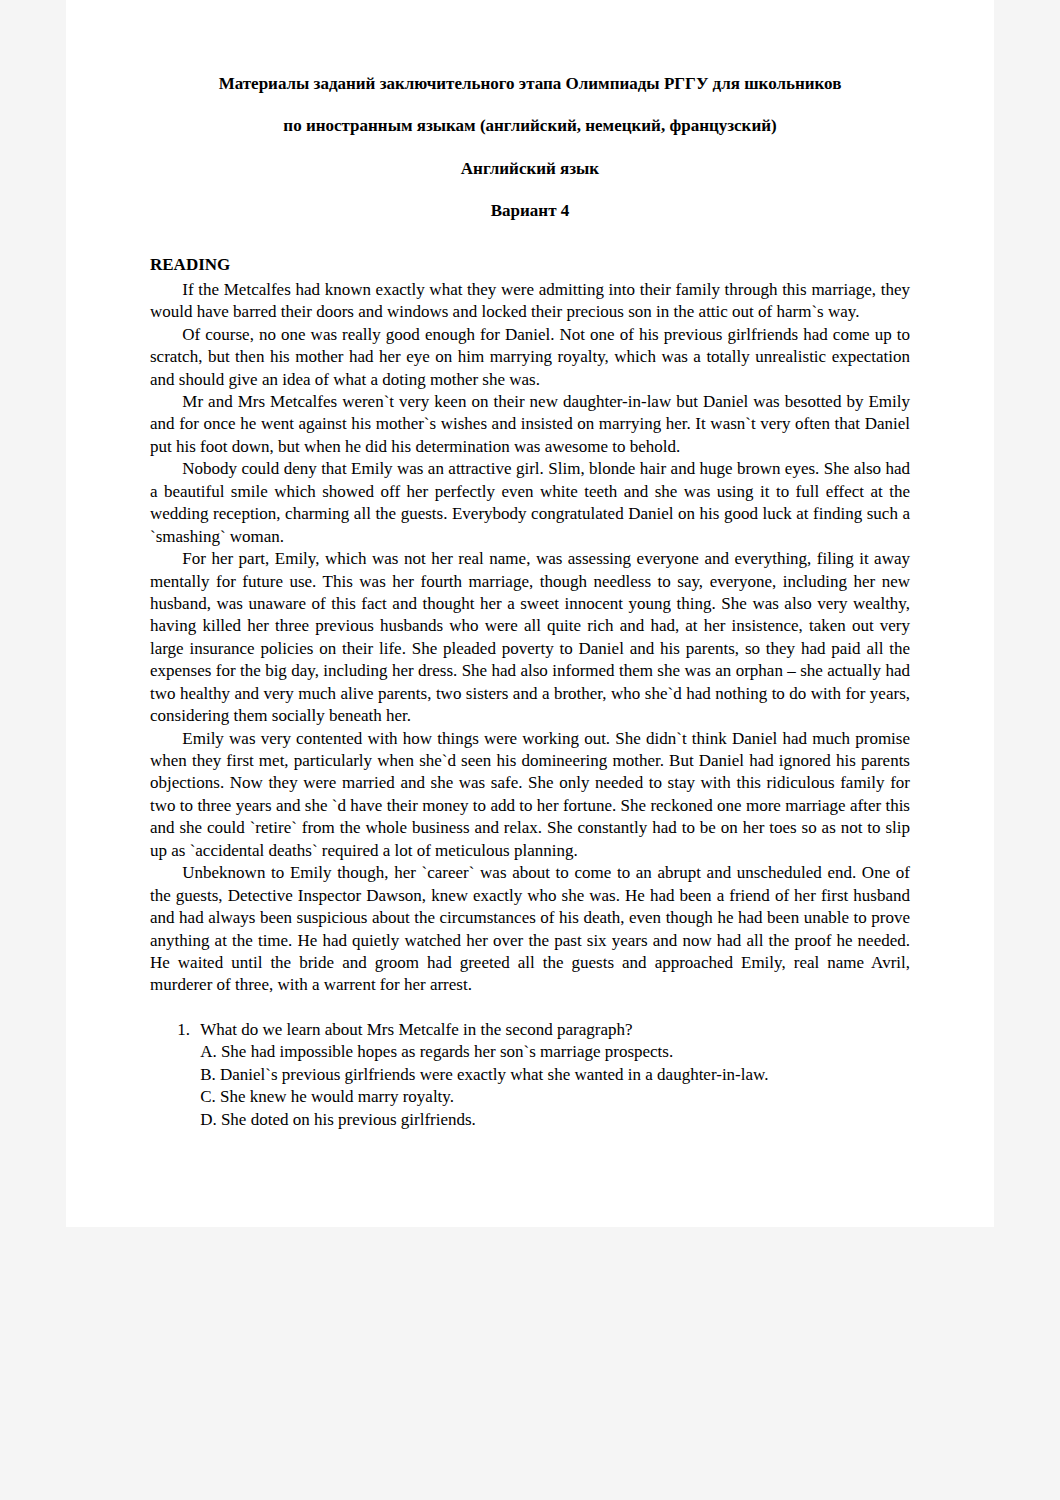Материалы заданий заключительного этапа Олимпиады РГГУ для школьников
по иностранным языкам (английский, немецкий, французский)
Английский язык
Вариант 4
READING
If the Metcalfes had known exactly what they were admitting into their family through this marriage, they would have barred their doors and windows and locked their precious son in the attic out of harm`s way.
Of course, no one was really good enough for Daniel. Not one of his previous girlfriends had come up to scratch, but then his mother had her eye on him marrying royalty, which was a totally unrealistic expectation and should give an idea of what a doting mother she was.
Mr and Mrs Metcalfes weren`t very keen on their new daughter-in-law but Daniel was besotted by Emily and for once he went against his mother`s wishes and insisted on marrying her. It wasn`t very often that Daniel put his foot down, but when he did his determination was awesome to behold.
Nobody could deny that Emily was an attractive girl. Slim, blonde hair and huge brown eyes. She also had a beautiful smile which showed off her perfectly even white teeth and she was using it to full effect at the wedding reception, charming all the guests. Everybody congratulated Daniel on his good luck at finding such a `smashing` woman.
For her part, Emily, which was not her real name, was assessing everyone and everything, filing it away mentally for future use. This was her fourth marriage, though needless to say, everyone, including her new husband, was unaware of this fact and thought her a sweet innocent young thing. She was also very wealthy, having killed her three previous husbands who were all quite rich and had, at her insistence, taken out very large insurance policies on their life. She pleaded poverty to Daniel and his parents, so they had paid all the expenses for the big day, including her dress. She had also informed them she was an orphan – she actually had two healthy and very much alive parents, two sisters and a brother, who she`d had nothing to do with for years, considering them socially beneath her.
Emily was very contented with how things were working out. She didn`t think Daniel had much promise when they first met, particularly when she`d seen his domineering mother. But Daniel had ignored his parents objections. Now they were married and she was safe. She only needed to stay with this ridiculous family for two to three years and she `d have their money to add to her fortune. She reckoned one more marriage after this and she could `retire` from the whole business and relax. She constantly had to be on her toes so as not to slip up as `accidental deaths` required a lot of meticulous planning.
Unbeknown to Emily though, her `career` was about to come to an abrupt and unscheduled end. One of the guests, Detective Inspector Dawson, knew exactly who she was. He had been a friend of her first husband and had always been suspicious about the circumstances of his death, even though he had been unable to prove anything at the time. He had quietly watched her over the past six years and now had all the proof he needed. He waited until the bride and groom had greeted all the guests and approached Emily, real name Avril, murderer of three, with a warrent for her arrest.
What do we learn about Mrs Metcalfe in the second paragraph?
She had impossible hopes as regards her son`s marriage prospects.
Daniel`s previous girlfriends were exactly what she wanted in a daughter-in-law.
She knew he would marry royalty.
She doted on his previous girlfriends.